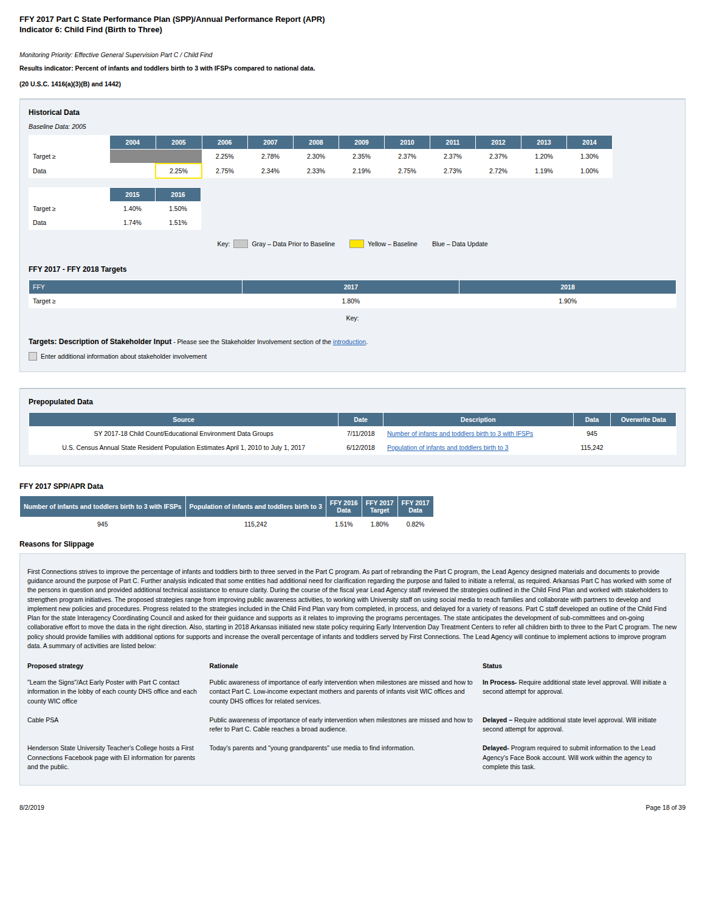FFY 2017 Part C State Performance Plan (SPP)/Annual Performance Report (APR)
Indicator 6: Child Find (Birth to Three)
Monitoring Priority: Effective General Supervision Part C / Child Find
Results indicator: Percent of infants and toddlers birth to 3 with IFSPs compared to national data.
(20 U.S.C. 1416(a)(3)(B) and 1442)
Historical Data
Baseline Data: 2005
| FFY | 2004 | 2005 | 2006 | 2007 | 2008 | 2009 | 2010 | 2011 | 2012 | 2013 | 2014 |
| --- | --- | --- | --- | --- | --- | --- | --- | --- | --- | --- | --- |
| Target ≥ | | 2.25% | 2.78% | 2.30% | 2.35% | 2.37% | 2.37% | 2.37% | 1.20% | 1.30% |
| Data | | 2.25% | 2.75% | 2.34% | 2.33% | 2.19% | 2.75% | 2.73% | 2.72% | 1.19% | 1.00% |
| FFY | 2015 | 2016 |
| --- | --- | --- |
| Target ≥ | 1.40% | 1.50% |
| Data | 1.74% | 1.51% |
Key: Gray – Data Prior to Baseline Yellow – Baseline Blue – Data Update
FFY 2017 - FFY 2018 Targets
| FFY | 2017 | 2018 |
| --- | --- | --- |
| Target ≥ | 1.80% | 1.90% |
Key:
Targets: Description of Stakeholder Input
- Please see the Stakeholder Involvement section of the introduction.
Enter additional information about stakeholder involvement
Prepopulated Data
| Source | Date | Description | Data | Overwrite Data |
| --- | --- | --- | --- | --- |
| SY 2017-18 Child Count/Educational Environment Data Groups | 7/11/2018 | Number of infants and toddlers birth to 3 with IFSPs | 945 | |
| U.S. Census Annual State Resident Population Estimates April 1, 2010 to July 1, 2017 | 6/12/2018 | Population of infants and toddlers birth to 3 | 115,242 | |
FFY 2017 SPP/APR Data
| Number of infants and toddlers birth to 3 with IFSPs | Population of infants and toddlers birth to 3 | FFY 2016 Data | FFY 2017 Target | FFY 2017 Data |
| --- | --- | --- | --- | --- |
| 945 | 115,242 | 1.51% | 1.80% | 0.82% |
Reasons for Slippage
First Connections strives to improve the percentage of infants and toddlers birth to three served in the Part C program. As part of rebranding the Part C program, the Lead Agency designed materials and documents to provide guidance around the purpose of Part C. Further analysis indicated that some entities had additional need for clarification regarding the purpose and failed to initiate a referral, as required. Arkansas Part C has worked with some of the persons in question and provided additional technical assistance to ensure clarity. During the course of the fiscal year Lead Agency staff reviewed the strategies outlined in the Child Find Plan and worked with stakeholders to strengthen program initiatives. The proposed strategies range from improving public awareness activities, to working with University staff on using social media to reach families and collaborate with partners to develop and implement new policies and procedures. Progress related to the strategies included in the Child Find Plan vary from completed, in process, and delayed for a variety of reasons. Part C staff developed an outline of the Child Find Plan for the state Interagency Coordinating Council and asked for their guidance and supports as it relates to improving the programs percentages. The state anticipates the development of sub-committees and on-going collaborative effort to move the data in the right direction. Also, starting in 2018 Arkansas initiated new state policy requiring Early Intervention Day Treatment Centers to refer all children birth to three to the Part C program. The new policy should provide families with additional options for supports and increase the overall percentage of infants and toddlers served by First Connections. The Lead Agency will continue to implement actions to improve program data. A summary of activities are listed below:
| Proposed strategy | Rationale | Status |
| --- | --- | --- |
| "Learn the Signs"/Act Early Poster with Part C contact information in the lobby of each county DHS office and each county WIC office | Public awareness of importance of early intervention when milestones are missed and how to contact Part C. Low-income expectant mothers and parents of infants visit WIC offices and county DHS offices for related services. | In Process- Require additional state level approval. Will initiate a second attempt for approval. |
| Cable PSA | Public awareness of importance of early intervention when milestones are missed and how to refer to Part C. Cable reaches a broad audience. | Delayed – Require additional state level approval. Will initiate second attempt for approval. |
| Henderson State University Teacher's College hosts a First Connections Facebook page with EI information for parents and the public. | Today's parents and "young grandparents" use media to find information. | Delayed- Program required to submit information to the Lead Agency's Face Book account. Will work within the agency to complete this task. |
8/2/2019 Page 18 of 39